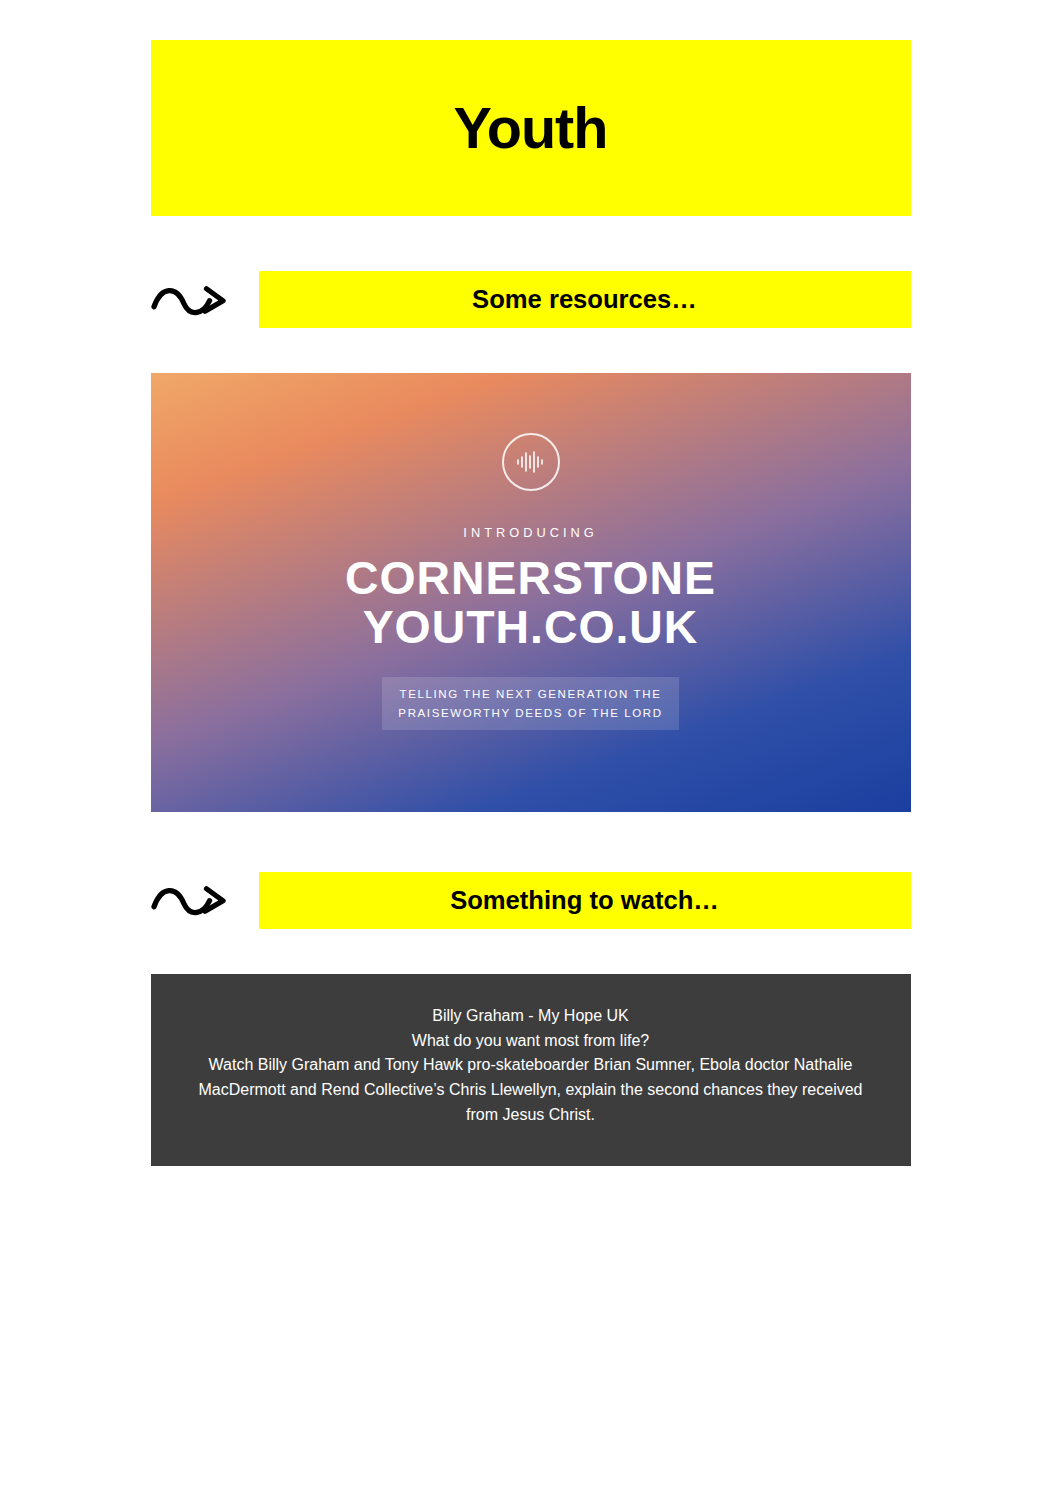Youth
Some resources…
Introducing
CORNERSTONE
YOUTH.CO.UK
Telling the next generation the
praiseworthy deeds of the Lord
Something to watch…
Billy Graham - My Hope UK
What do you want most from life?
Watch Billy Graham and Tony Hawk pro-skateboarder Brian Sumner, Ebola doctor Nathalie MacDermott and Rend Collective’s Chris Llewellyn, explain the second chances they received from Jesus Christ.